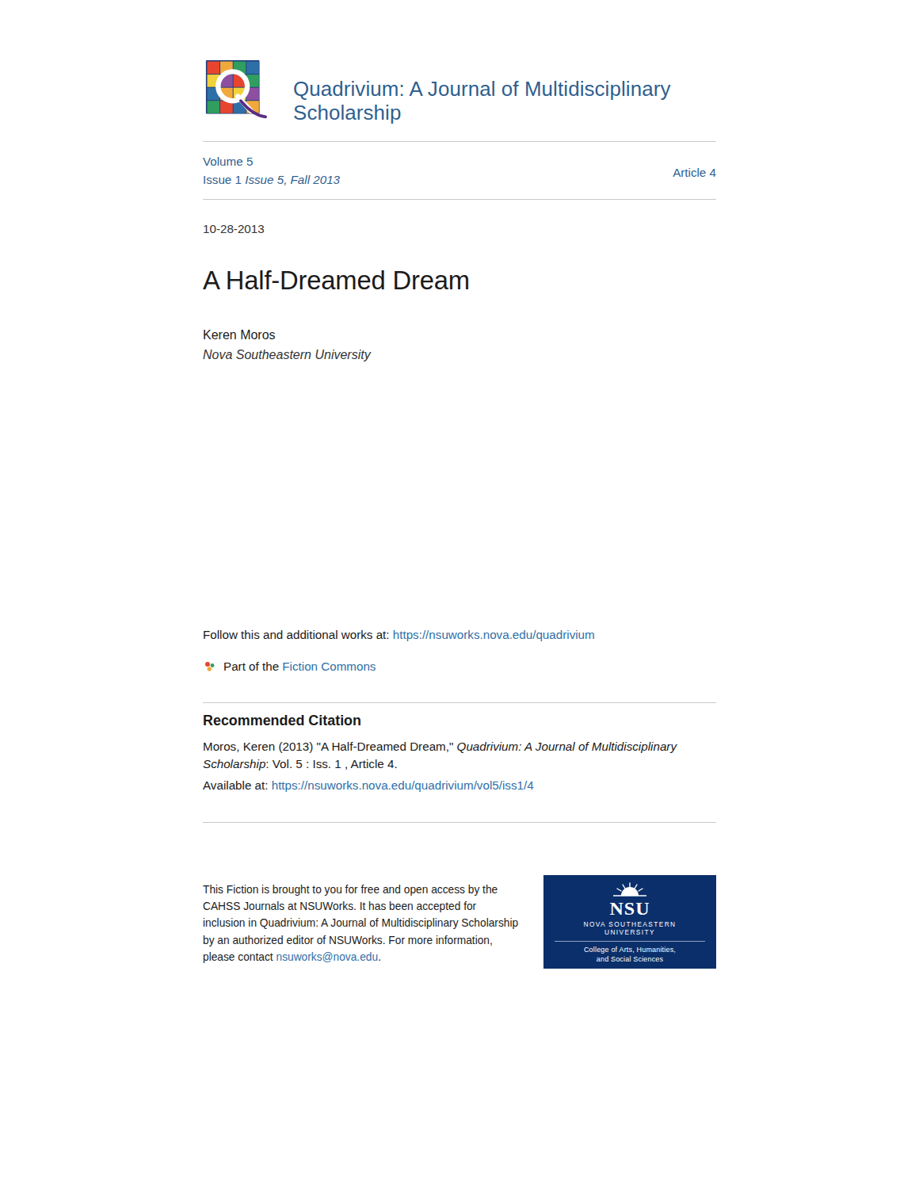Quadrivium: A Journal of Multidisciplinary Scholarship
Volume 5 Issue 1 Issue 5, Fall 2013
Article 4
10-28-2013
A Half-Dreamed Dream
Keren Moros
Nova Southeastern University
Follow this and additional works at: https://nsuworks.nova.edu/quadrivium
Part of the Fiction Commons
Recommended Citation
Moros, Keren (2013) "A Half-Dreamed Dream," Quadrivium: A Journal of Multidisciplinary Scholarship: Vol. 5 : Iss. 1 , Article 4.
Available at: https://nsuworks.nova.edu/quadrivium/vol5/iss1/4
This Fiction is brought to you for free and open access by the CAHSS Journals at NSUWorks. It has been accepted for inclusion in Quadrivium: A Journal of Multidisciplinary Scholarship by an authorized editor of NSUWorks. For more information, please contact nsuworks@nova.edu.
NSU
Nova Southeastern
University
College of Arts, Humanities,
and Social Sciences